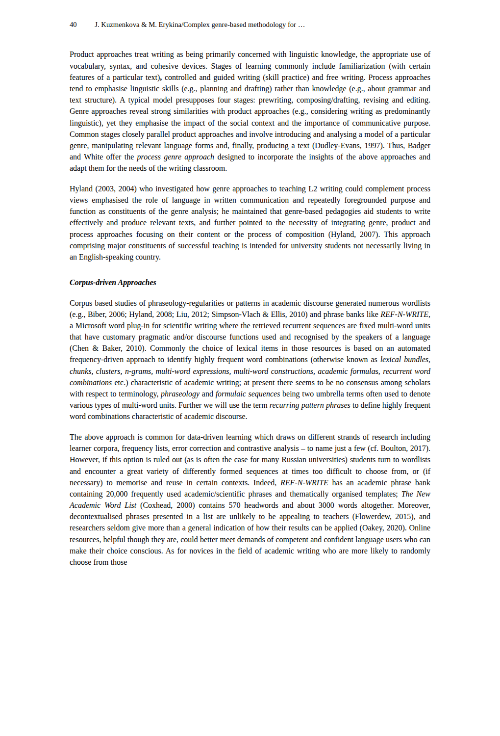40 J. Kuzmenkova & M. Erykina/Complex genre-based methodology for …
Product approaches treat writing as being primarily concerned with linguistic knowledge, the appropriate use of vocabulary, syntax, and cohesive devices. Stages of learning commonly include familiarization (with certain features of a particular text), controlled and guided writing (skill practice) and free writing. Process approaches tend to emphasise linguistic skills (e.g., planning and drafting) rather than knowledge (e.g., about grammar and text structure). A typical model presupposes four stages: prewriting, composing/drafting, revising and editing. Genre approaches reveal strong similarities with product approaches (e.g., considering writing as predominantly linguistic), yet they emphasise the impact of the social context and the importance of communicative purpose. Common stages closely parallel product approaches and involve introducing and analysing a model of a particular genre, manipulating relevant language forms and, finally, producing a text (Dudley-Evans, 1997). Thus, Badger and White offer the process genre approach designed to incorporate the insights of the above approaches and adapt them for the needs of the writing classroom.
Hyland (2003, 2004) who investigated how genre approaches to teaching L2 writing could complement process views emphasised the role of language in written communication and repeatedly foregrounded purpose and function as constituents of the genre analysis; he maintained that genre-based pedagogies aid students to write effectively and produce relevant texts, and further pointed to the necessity of integrating genre, product and process approaches focusing on their content or the process of composition (Hyland, 2007). This approach comprising major constituents of successful teaching is intended for university students not necessarily living in an English-speaking country.
Corpus-driven Approaches
Corpus based studies of phraseology-regularities or patterns in academic discourse generated numerous wordlists (e.g., Biber, 2006; Hyland, 2008; Liu, 2012; Simpson-Vlach & Ellis, 2010) and phrase banks like REF-N-WRITE, a Microsoft word plug-in for scientific writing where the retrieved recurrent sequences are fixed multi-word units that have customary pragmatic and/or discourse functions used and recognised by the speakers of a language (Chen & Baker, 2010). Commonly the choice of lexical items in those resources is based on an automated frequency-driven approach to identify highly frequent word combinations (otherwise known as lexical bundles, chunks, clusters, n-grams, multi-word expressions, multi-word constructions, academic formulas, recurrent word combinations etc.) characteristic of academic writing; at present there seems to be no consensus among scholars with respect to terminology, phraseology and formulaic sequences being two umbrella terms often used to denote various types of multi-word units. Further we will use the term recurring pattern phrases to define highly frequent word combinations characteristic of academic discourse.
The above approach is common for data-driven learning which draws on different strands of research including learner corpora, frequency lists, error correction and contrastive analysis – to name just a few (cf. Boulton, 2017). However, if this option is ruled out (as is often the case for many Russian universities) students turn to wordlists and encounter a great variety of differently formed sequences at times too difficult to choose from, or (if necessary) to memorise and reuse in certain contexts. Indeed, REF-N-WRITE has an academic phrase bank containing 20,000 frequently used academic/scientific phrases and thematically organised templates; The New Academic Word List (Coxhead, 2000) contains 570 headwords and about 3000 words altogether. Moreover, decontextualised phrases presented in a list are unlikely to be appealing to teachers (Flowerdew, 2015), and researchers seldom give more than a general indication of how their results can be applied (Oakey, 2020). Online resources, helpful though they are, could better meet demands of competent and confident language users who can make their choice conscious. As for novices in the field of academic writing who are more likely to randomly choose from those